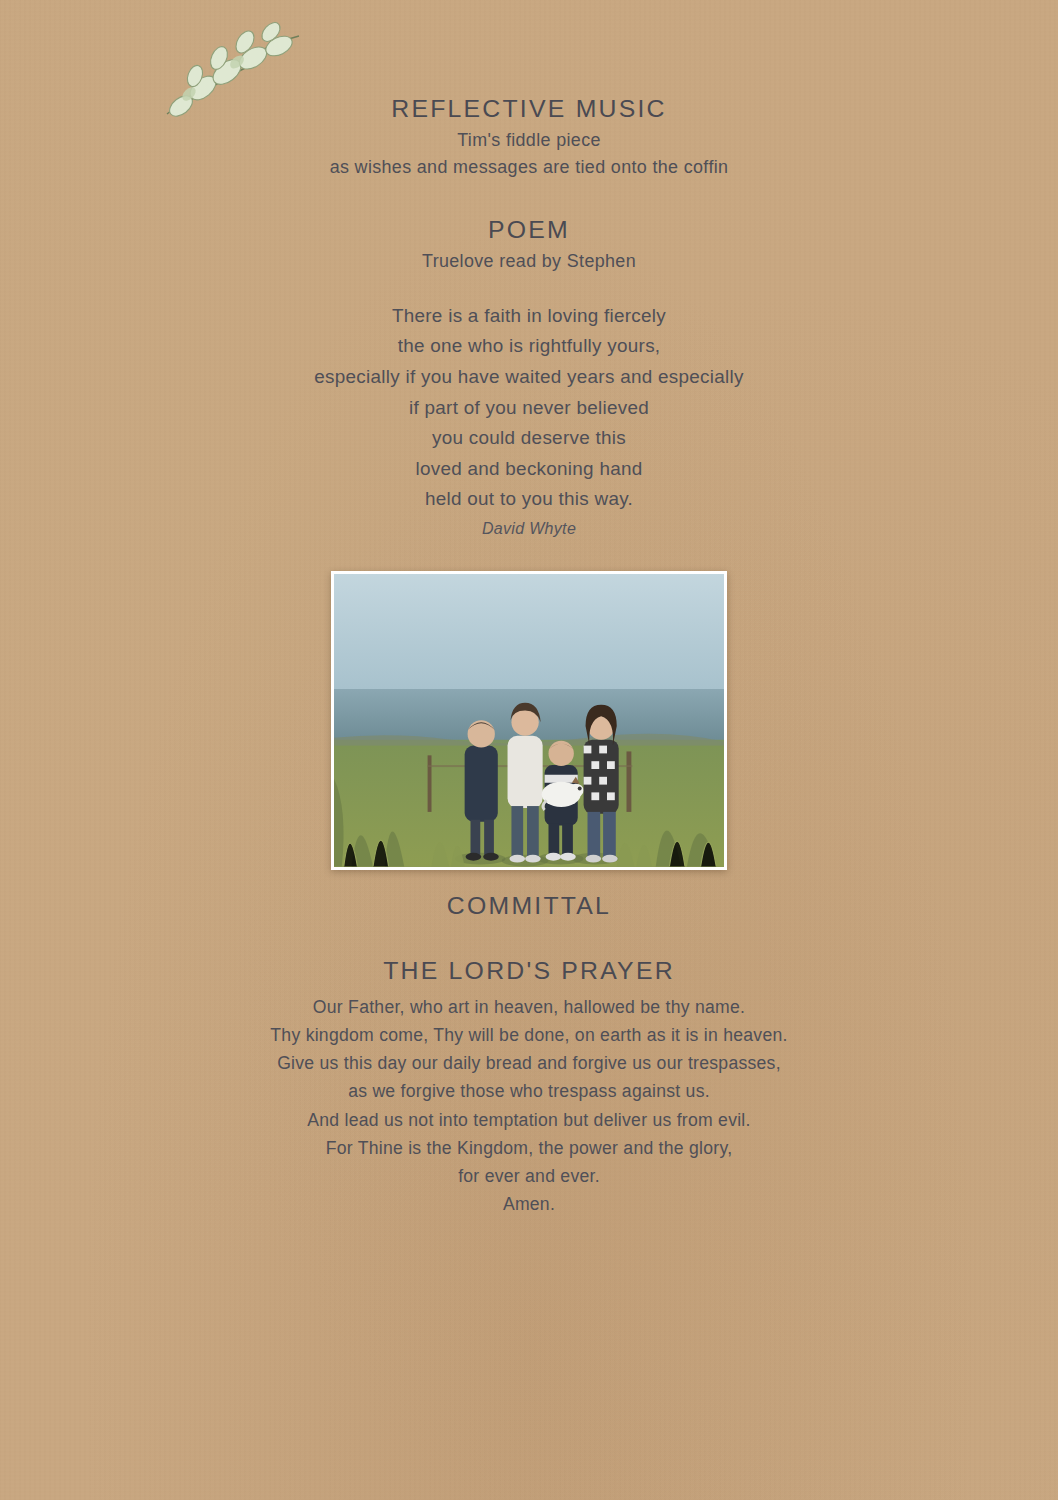REFLECTIVE MUSIC
Tim's fiddle piece
as wishes and messages are tied onto the coffin
POEM
Truelove read by Stephen
There is a faith in loving fiercely
the one who is rightfully yours,
especially if you have waited years and especially
if part of you never believed
you could deserve this
loved and beckoning hand
held out to you this way.
David Whyte
COMMITTAL
THE LORD'S PRAYER
Our Father, who art in heaven, hallowed be thy name.
Thy kingdom come, Thy will be done, on earth as it is in heaven.
Give us this day our daily bread and forgive us our trespasses,
as we forgive those who trespass against us.
And lead us not into temptation but deliver us from evil.
For Thine is the Kingdom, the power and the glory,
for ever and ever.
Amen.